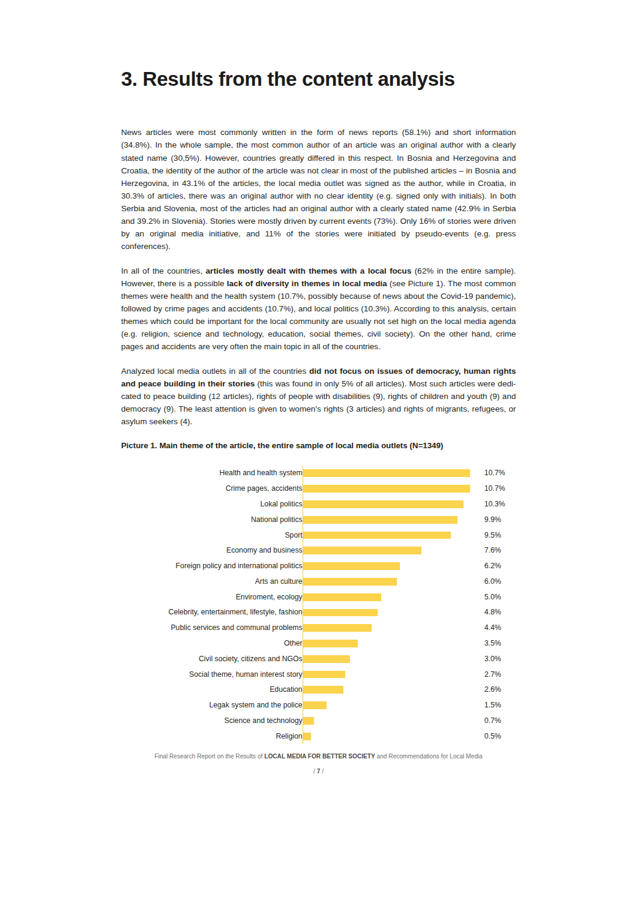3. Results from the content analysis
News articles were most commonly written in the form of news reports (58.1%) and short information (34.8%). In the whole sample, the most common author of an article was an original author with a clearly stated name (30,5%). However, countries greatly differed in this respect. In Bosnia and Herzegovina and Croatia, the identity of the author of the article was not clear in most of the published articles – in Bosnia and Herzegovina, in 43.1% of the articles, the local media outlet was signed as the author, while in Croatia, in 30.3% of articles, there was an original author with no clear identity (e.g. signed only with initials). In both Serbia and Slovenia, most of the articles had an original author with a clearly stated name (42.9% in Serbia and 39.2% in Slovenia). Stories were mostly driven by current events (73%). Only 16% of stories were driven by an original media initiative, and 11% of the stories were initiated by pseudo-events (e.g. press conferences).
In all of the countries, articles mostly dealt with themes with a local focus (62% in the entire sample). However, there is a possible lack of diversity in themes in local media (see Picture 1). The most common themes were health and the health system (10.7%, possibly because of news about the Covid-19 pandemic), followed by crime pages and accidents (10.7%), and local politics (10.3%). According to this analysis, certain themes which could be important for the local community are usually not set high on the local media agenda (e.g. religion, science and technology, education, social themes, civil society). On the other hand, crime pages and accidents are very often the main topic in all of the countries.
Analyzed local media outlets in all of the countries did not focus on issues of democracy, human rights and peace building in their stories (this was found in only 5% of all articles). Most such articles were dedicated to peace building (12 articles), rights of people with disabilities (9), rights of children and youth (9) and democracy (9). The least attention is given to women's rights (3 articles) and rights of migrants, refugees, or asylum seekers (4).
Picture 1. Main theme of the article, the entire sample of local media outlets (N=1349)
| Health and health system | | 10.7% |
| Crime pages, accidents | | 10.7% |
| Lokal politics | | 10.3% |
| National politics | | 9.9% |
| Sport | | 9.5% |
| Economy and business | | 7.6% |
| Foreign policy and international politics | | 6.2% |
| Arts an culture | | 6.0% |
| Enviroment, ecology | | 5.0% |
| Celebrity, entertainment, lifestyle, fashion | | 4.8% |
| Public services and communal problems | | 4.4% |
| Other | | 3.5% |
| Civil society, citizens and NGOs | | 3.0% |
| Social theme, human interest story | | 2.7% |
| Education | | 2.6% |
| Legak system and the police | | 1.5% |
| Science and technology | | 0.7% |
| Religion | | 0.5% |
Final Research Report on the Results of LOCAL MEDIA FOR BETTER SOCIETY and Recommendations for Local Media
/ 7 /